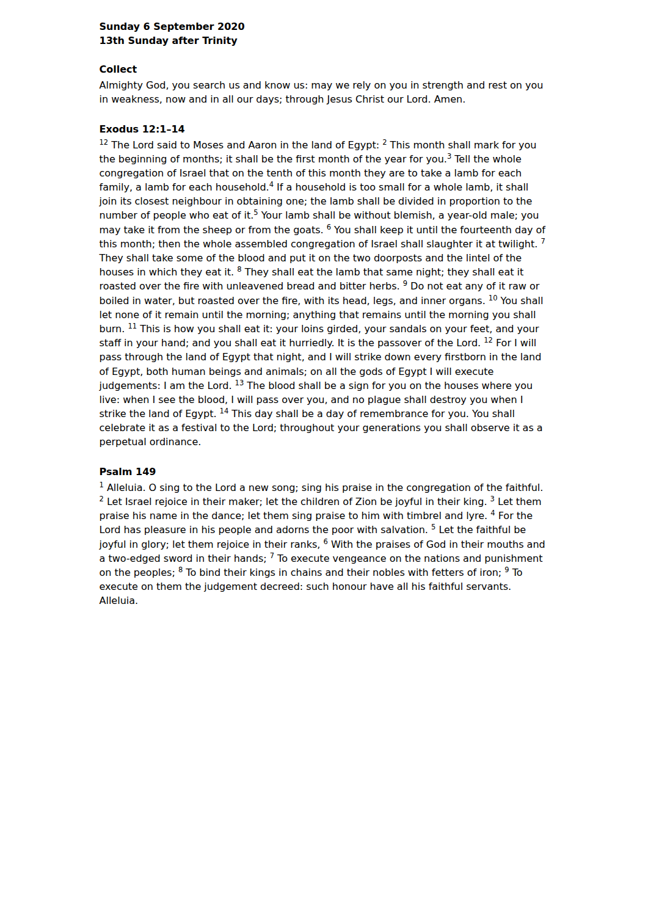Sunday 6 September 2020
13th Sunday after Trinity
Collect
Almighty God, you search us and know us: may we rely on you in strength and rest on you in weakness, now and in all our days; through Jesus Christ our Lord. Amen.
Exodus 12:1–14
12 The Lord said to Moses and Aaron in the land of Egypt: 2 This month shall mark for you the beginning of months; it shall be the first month of the year for you.3 Tell the whole congregation of Israel that on the tenth of this month they are to take a lamb for each family, a lamb for each household.4 If a household is too small for a whole lamb, it shall join its closest neighbour in obtaining one; the lamb shall be divided in proportion to the number of people who eat of it.5 Your lamb shall be without blemish, a year-old male; you may take it from the sheep or from the goats. 6 You shall keep it until the fourteenth day of this month; then the whole assembled congregation of Israel shall slaughter it at twilight. 7 They shall take some of the blood and put it on the two doorposts and the lintel of the houses in which they eat it. 8 They shall eat the lamb that same night; they shall eat it roasted over the fire with unleavened bread and bitter herbs. 9 Do not eat any of it raw or boiled in water, but roasted over the fire, with its head, legs, and inner organs. 10 You shall let none of it remain until the morning; anything that remains until the morning you shall burn. 11 This is how you shall eat it: your loins girded, your sandals on your feet, and your staff in your hand; and you shall eat it hurriedly. It is the passover of the Lord. 12 For I will pass through the land of Egypt that night, and I will strike down every firstborn in the land of Egypt, both human beings and animals; on all the gods of Egypt I will execute judgements: I am the Lord. 13 The blood shall be a sign for you on the houses where you live: when I see the blood, I will pass over you, and no plague shall destroy you when I strike the land of Egypt. 14 This day shall be a day of remembrance for you. You shall celebrate it as a festival to the Lord; throughout your generations you shall observe it as a perpetual ordinance.
Psalm 149
1 Alleluia. O sing to the Lord a new song; sing his praise in the congregation of the faithful. 2 Let Israel rejoice in their maker; let the children of Zion be joyful in their king. 3 Let them praise his name in the dance; let them sing praise to him with timbrel and lyre. 4 For the Lord has pleasure in his people and adorns the poor with salvation. 5 Let the faithful be joyful in glory; let them rejoice in their ranks, 6 With the praises of God in their mouths and a two-edged sword in their hands; 7 To execute vengeance on the nations and punishment on the peoples; 8 To bind their kings in chains and their nobles with fetters of iron; 9 To execute on them the judgement decreed: such honour have all his faithful servants. Alleluia.